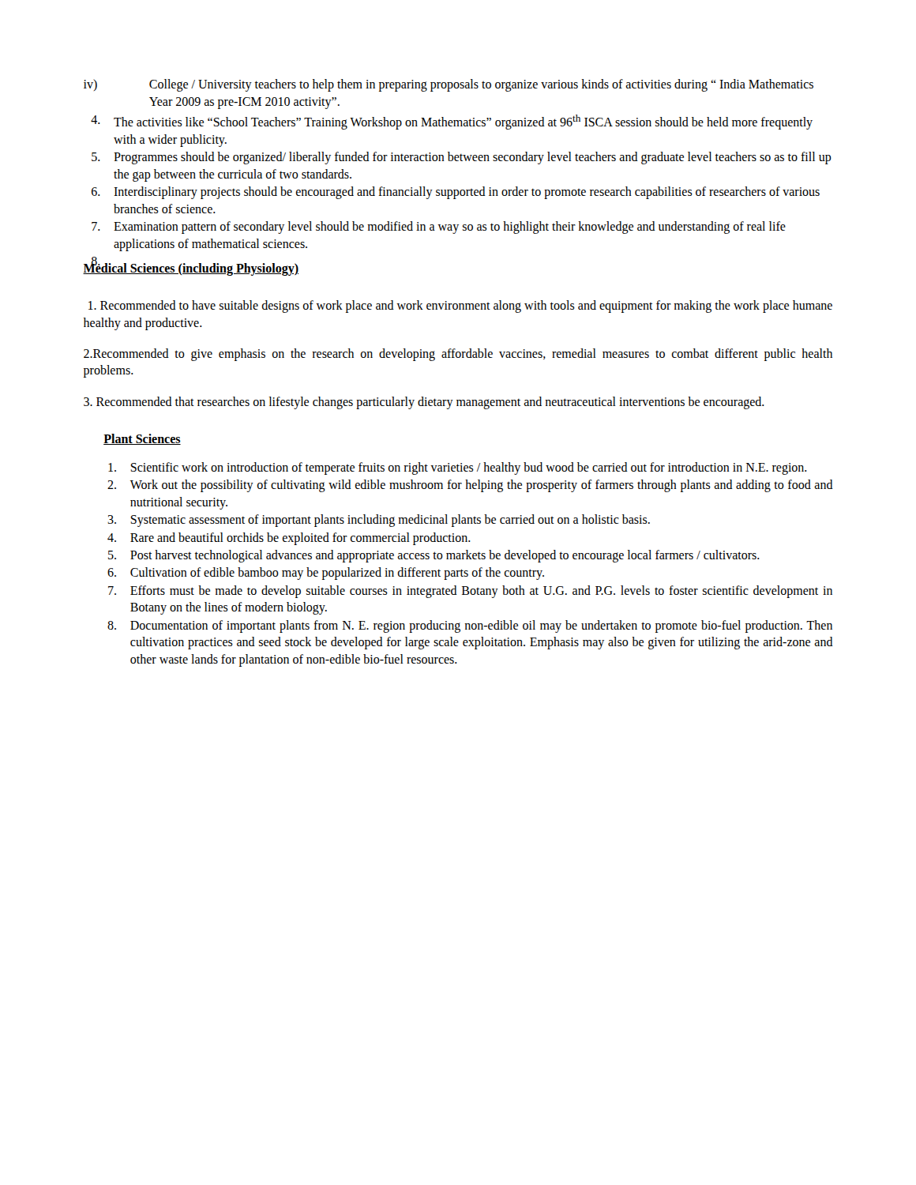iv) College / University teachers to help them in preparing proposals to organize various kinds of activities during “ India Mathematics Year 2009 as pre-ICM 2010 activity”.
4. The activities like “School Teachers” Training Workshop on Mathematics” organized at 96th ISCA session should be held more frequently with a wider publicity.
5. Programmes should be organized/ liberally funded for interaction between secondary level teachers and graduate level teachers so as to fill up the gap between the curricula of two standards.
6. Interdisciplinary projects should be encouraged and financially supported in order to promote research capabilities of researchers of various branches of science.
7. Examination pattern of secondary level should be modified in a way so as to highlight their knowledge and understanding of real life applications of mathematical sciences.
8.
Medical Sciences (including Physiology)
1. Recommended to have suitable designs of work place and work environment along with tools and equipment for making the work place humane healthy and productive.
2.Recommended to give emphasis on the research on developing affordable vaccines, remedial measures to combat different public health problems.
3. Recommended that researches on lifestyle changes particularly dietary management and neutraceutical interventions be encouraged.
Plant Sciences
1. Scientific work on introduction of temperate fruits on right varieties / healthy bud wood be carried out for introduction in N.E. region.
2. Work out the possibility of cultivating wild edible mushroom for helping the prosperity of farmers through plants and adding to food and nutritional security.
3. Systematic assessment of important plants including medicinal plants be carried out on a holistic basis.
4. Rare and beautiful orchids be exploited for commercial production.
5. Post harvest technological advances and appropriate access to markets be developed to encourage local farmers / cultivators.
6. Cultivation of edible bamboo may be popularized in different parts of the country.
7. Efforts must be made to develop suitable courses in integrated Botany both at U.G. and P.G. levels to foster scientific development in Botany on the lines of modern biology.
8. Documentation of important plants from N. E. region producing non-edible oil may be undertaken to promote bio-fuel production. Then cultivation practices and seed stock be developed for large scale exploitation. Emphasis may also be given for utilizing the arid-zone and other waste lands for plantation of non-edible bio-fuel resources.